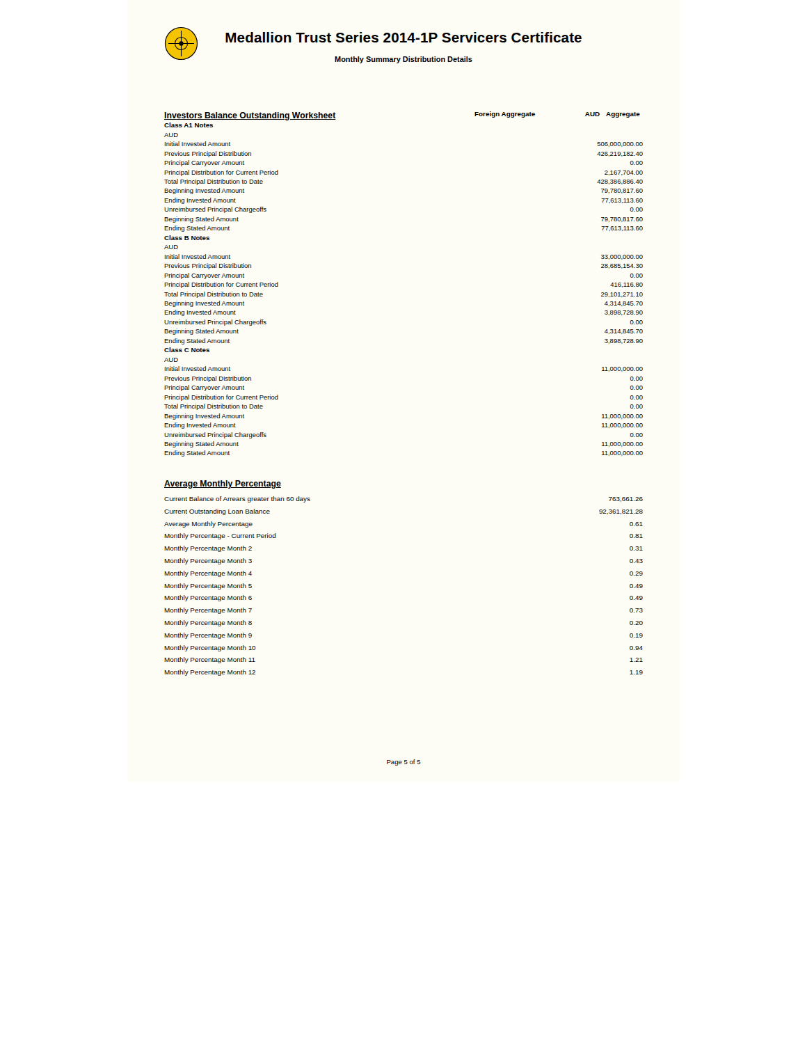Medallion Trust Series 2014-1P Servicers Certificate
Monthly Summary Distribution Details
Investors Balance Outstanding Worksheet
Foreign Aggregate AUD Aggregate
| Class A1 Notes | |
| AUD | |
| Initial Invested Amount | 506,000,000.00 |
| Previous Principal Distribution | 426,219,182.40 |
| Principal Carryover Amount | 0.00 |
| Principal Distribution for Current Period | 2,167,704.00 |
| Total Principal Distribution to Date | 428,386,886.40 |
| Beginning Invested Amount | 79,780,817.60 |
| Ending Invested Amount | 77,613,113.60 |
| Unreimbursed Principal Chargeoffs | 0.00 |
| Beginning Stated Amount | 79,780,817.60 |
| Ending Stated Amount | 77,613,113.60 |
| Class B Notes | |
| AUD | |
| Initial Invested Amount | 33,000,000.00 |
| Previous Principal Distribution | 28,685,154.30 |
| Principal Carryover Amount | 0.00 |
| Principal Distribution for Current Period | 416,116.80 |
| Total Principal Distribution to Date | 29,101,271.10 |
| Beginning Invested Amount | 4,314,845.70 |
| Ending Invested Amount | 3,898,728.90 |
| Unreimbursed Principal Chargeoffs | 0.00 |
| Beginning Stated Amount | 4,314,845.70 |
| Ending Stated Amount | 3,898,728.90 |
| Class C Notes | |
| AUD | |
| Initial Invested Amount | 11,000,000.00 |
| Previous Principal Distribution | 0.00 |
| Principal Carryover Amount | 0.00 |
| Principal Distribution for Current Period | 0.00 |
| Total Principal Distribution to Date | 0.00 |
| Beginning Invested Amount | 11,000,000.00 |
| Ending Invested Amount | 11,000,000.00 |
| Unreimbursed Principal Chargeoffs | 0.00 |
| Beginning Stated Amount | 11,000,000.00 |
| Ending Stated Amount | 11,000,000.00 |
Average Monthly Percentage
| Current Balance of Arrears greater than 60 days | 763,661.26 |
| Current Outstanding Loan Balance | 92,361,821.28 |
| Average Monthly Percentage | 0.61 |
| Monthly Percentage - Current Period | 0.81 |
| Monthly Percentage Month 2 | 0.31 |
| Monthly Percentage Month 3 | 0.43 |
| Monthly Percentage Month 4 | 0.29 |
| Monthly Percentage Month 5 | 0.49 |
| Monthly Percentage Month 6 | 0.49 |
| Monthly Percentage Month 7 | 0.73 |
| Monthly Percentage Month 8 | 0.20 |
| Monthly Percentage Month 9 | 0.19 |
| Monthly Percentage Month 10 | 0.94 |
| Monthly Percentage Month 11 | 1.21 |
| Monthly Percentage Month 12 | 1.19 |
Page 5 of 5